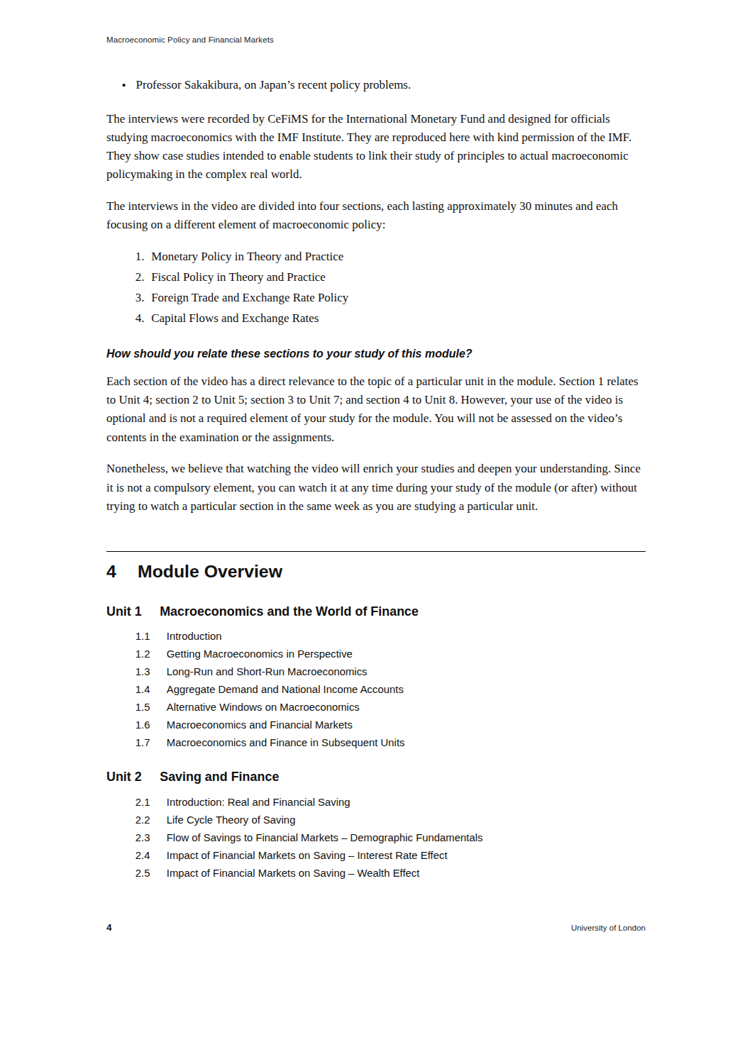Macroeconomic Policy and Financial Markets
Professor Sakakibura, on Japan’s recent policy problems.
The interviews were recorded by CeFiMS for the International Monetary Fund and designed for officials studying macroeconomics with the IMF Institute. They are reproduced here with kind permission of the IMF. They show case studies intended to enable students to link their study of principles to actual macroeconomic policymaking in the complex real world.
The interviews in the video are divided into four sections, each lasting approximately 30 minutes and each focusing on a different element of macroeconomic policy:
Monetary Policy in Theory and Practice
Fiscal Policy in Theory and Practice
Foreign Trade and Exchange Rate Policy
Capital Flows and Exchange Rates
How should you relate these sections to your study of this module?
Each section of the video has a direct relevance to the topic of a particular unit in the module. Section 1 relates to Unit 4; section 2 to Unit 5; section 3 to Unit 7; and section 4 to Unit 8. However, your use of the video is optional and is not a required element of your study for the module. You will not be assessed on the video’s contents in the examination or the assignments.
Nonetheless, we believe that watching the video will enrich your studies and deepen your understanding. Since it is not a compulsory element, you can watch it at any time during your study of the module (or after) without trying to watch a particular section in the same week as you are studying a particular unit.
4 Module Overview
Unit 1 Macroeconomics and the World of Finance
1.1 Introduction
1.2 Getting Macroeconomics in Perspective
1.3 Long-Run and Short-Run Macroeconomics
1.4 Aggregate Demand and National Income Accounts
1.5 Alternative Windows on Macroeconomics
1.6 Macroeconomics and Financial Markets
1.7 Macroeconomics and Finance in Subsequent Units
Unit 2 Saving and Finance
2.1 Introduction: Real and Financial Saving
2.2 Life Cycle Theory of Saving
2.3 Flow of Savings to Financial Markets – Demographic Fundamentals
2.4 Impact of Financial Markets on Saving – Interest Rate Effect
2.5 Impact of Financial Markets on Saving – Wealth Effect
4 University of London